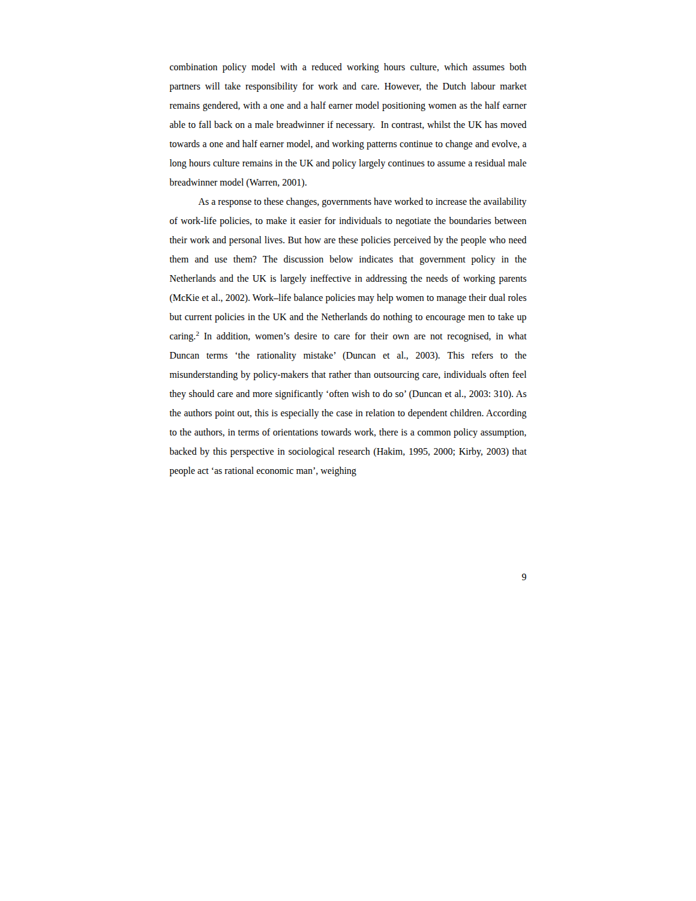combination policy model with a reduced working hours culture, which assumes both partners will take responsibility for work and care. However, the Dutch labour market remains gendered, with a one and a half earner model positioning women as the half earner able to fall back on a male breadwinner if necessary. In contrast, whilst the UK has moved towards a one and half earner model, and working patterns continue to change and evolve, a long hours culture remains in the UK and policy largely continues to assume a residual male breadwinner model (Warren, 2001).
As a response to these changes, governments have worked to increase the availability of work-life policies, to make it easier for individuals to negotiate the boundaries between their work and personal lives. But how are these policies perceived by the people who need them and use them? The discussion below indicates that government policy in the Netherlands and the UK is largely ineffective in addressing the needs of working parents (McKie et al., 2002). Work–life balance policies may help women to manage their dual roles but current policies in the UK and the Netherlands do nothing to encourage men to take up caring.2 In addition, women’s desire to care for their own are not recognised, in what Duncan terms ‘the rationality mistake’ (Duncan et al., 2003). This refers to the misunderstanding by policy-makers that rather than outsourcing care, individuals often feel they should care and more significantly ‘often wish to do so’ (Duncan et al., 2003: 310). As the authors point out, this is especially the case in relation to dependent children. According to the authors, in terms of orientations towards work, there is a common policy assumption, backed by this perspective in sociological research (Hakim, 1995, 2000; Kirby, 2003) that people act ‘as rational economic man’, weighing
9